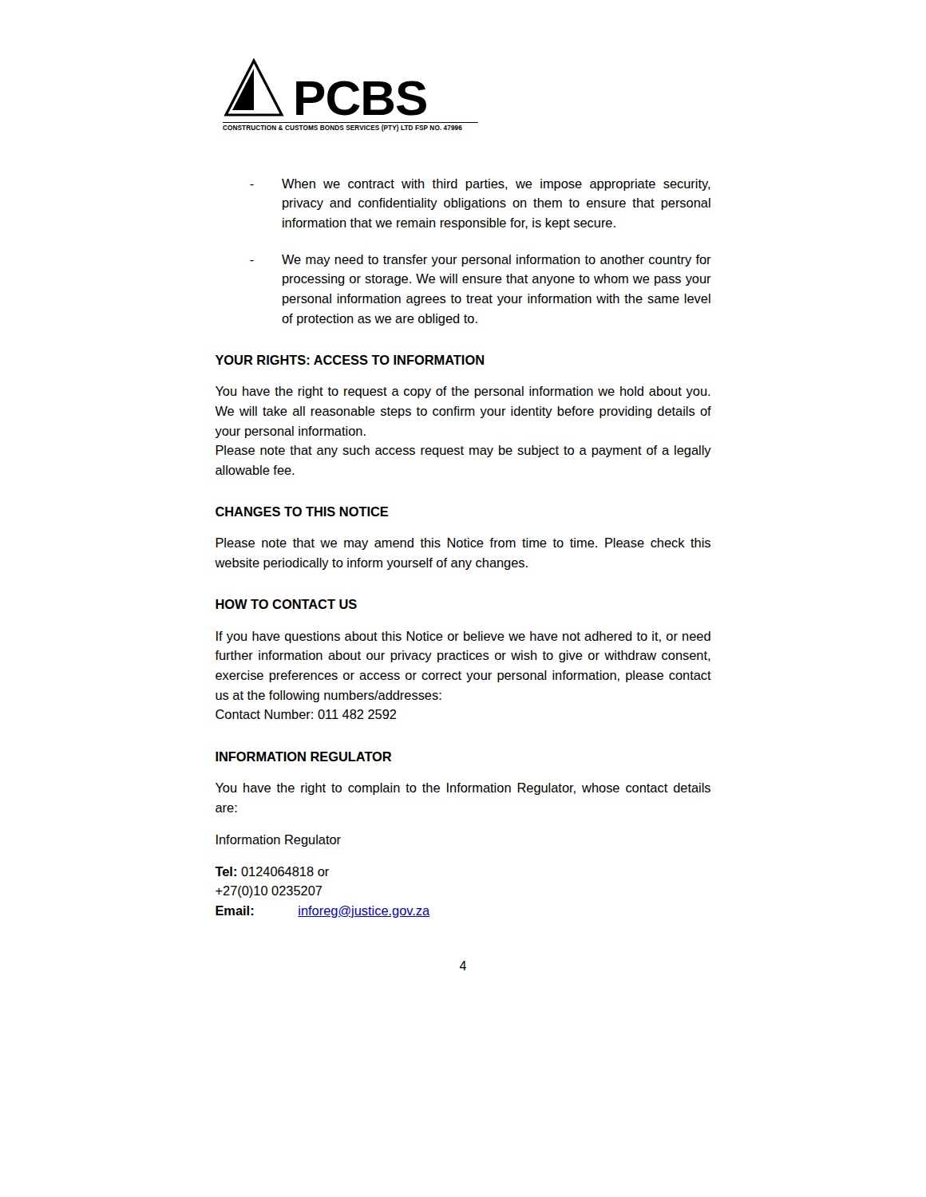PCBS
CONSTRUCTION & CUSTOMS BONDS SERVICES (PTY) LTD FSP NO. 47996
When we contract with third parties, we impose appropriate security, privacy and confidentiality obligations on them to ensure that personal information that we remain responsible for, is kept secure.
We may need to transfer your personal information to another country for processing or storage. We will ensure that anyone to whom we pass your personal information agrees to treat your information with the same level of protection as we are obliged to.
YOUR RIGHTS: ACCESS TO INFORMATION
You have the right to request a copy of the personal information we hold about you. We will take all reasonable steps to confirm your identity before providing details of your personal information.
Please note that any such access request may be subject to a payment of a legally allowable fee.
CHANGES TO THIS NOTICE
Please note that we may amend this Notice from time to time. Please check this website periodically to inform yourself of any changes.
HOW TO CONTACT US
If you have questions about this Notice or believe we have not adhered to it, or need further information about our privacy practices or wish to give or withdraw consent, exercise preferences or access or correct your personal information, please contact us at the following numbers/addresses:
Contact Number: 011 482 2592
INFORMATION REGULATOR
You have the right to complain to the Information Regulator, whose contact details are:
Information Regulator
Tel: 0124064818 or
+27(0)10 0235207
Email: inforeg@justice.gov.za
4